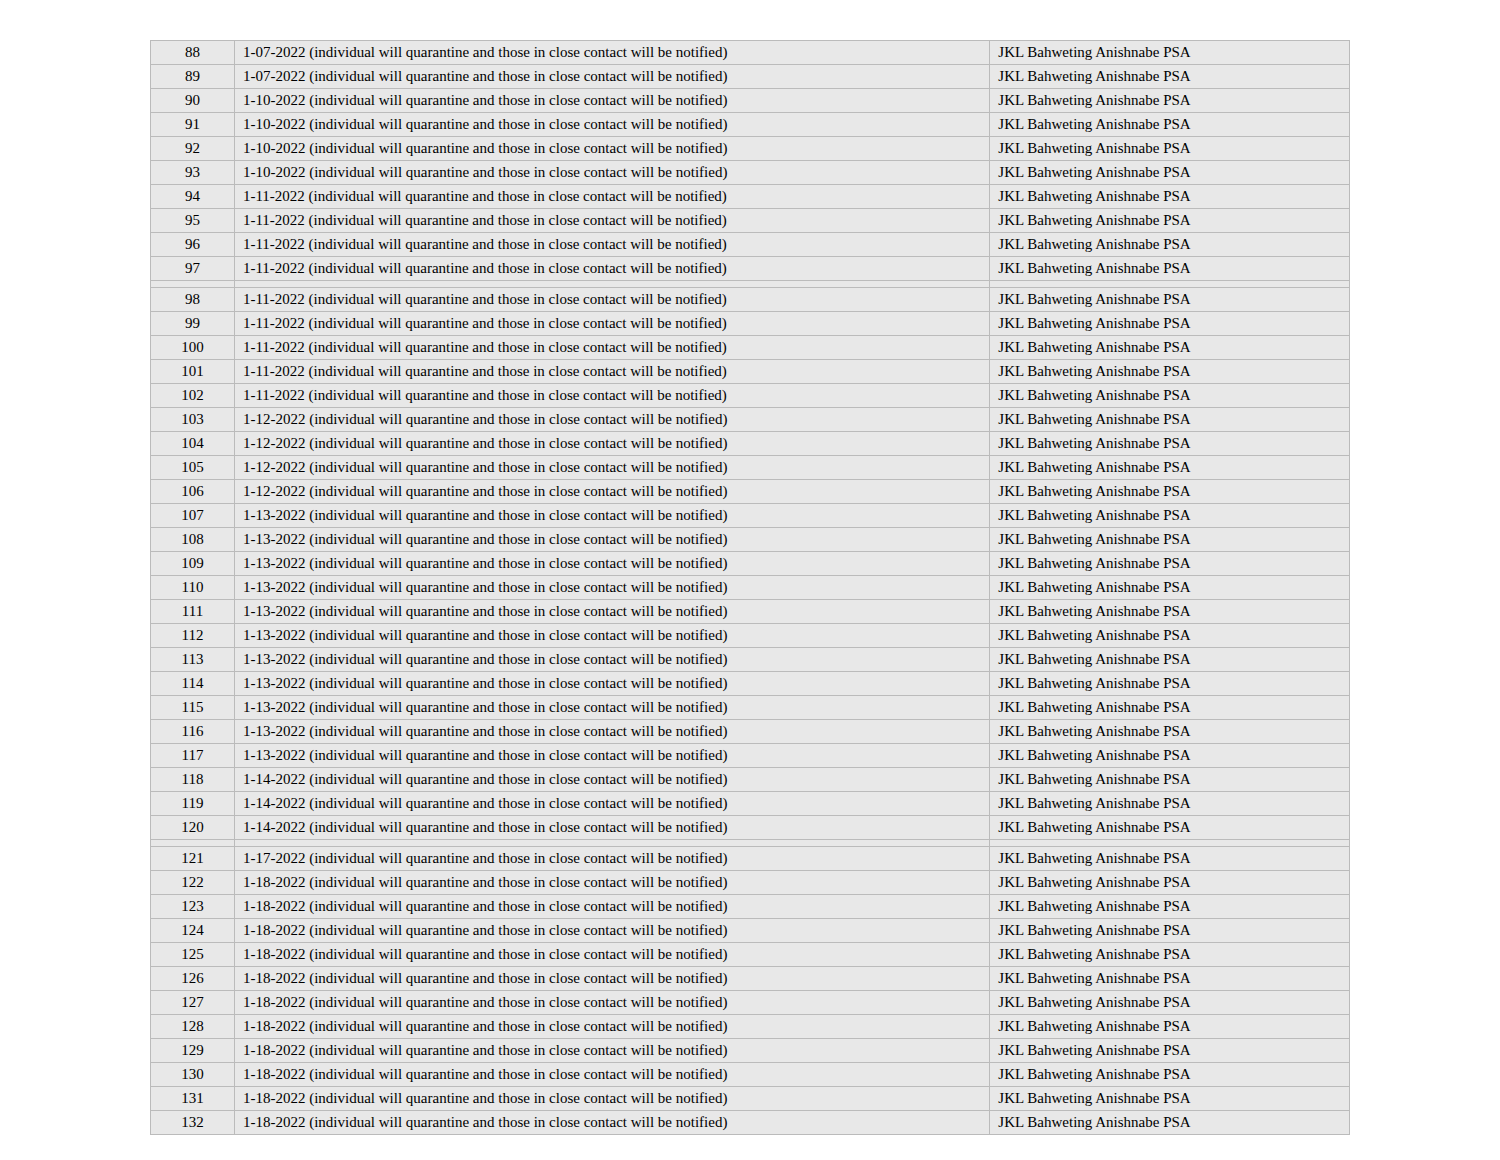| 88 | 1-07-2022 (individual will quarantine and those in close contact will be notified) | JKL Bahweting Anishnabe PSA |
| 89 | 1-07-2022 (individual will quarantine and those in close contact will be notified) | JKL Bahweting Anishnabe PSA |
| 90 | 1-10-2022 (individual will quarantine and those in close contact will be notified) | JKL Bahweting Anishnabe PSA |
| 91 | 1-10-2022 (individual will quarantine and those in close contact will be notified) | JKL Bahweting Anishnabe PSA |
| 92 | 1-10-2022 (individual will quarantine and those in close contact will be notified) | JKL Bahweting Anishnabe PSA |
| 93 | 1-10-2022 (individual will quarantine and those in close contact will be notified) | JKL Bahweting Anishnabe PSA |
| 94 | 1-11-2022 (individual will quarantine and those in close contact will be notified) | JKL Bahweting Anishnabe PSA |
| 95 | 1-11-2022 (individual will quarantine and those in close contact will be notified) | JKL Bahweting Anishnabe PSA |
| 96 | 1-11-2022 (individual will quarantine and those in close contact will be notified) | JKL Bahweting Anishnabe PSA |
| 97 | 1-11-2022 (individual will quarantine and those in close contact will be notified) | JKL Bahweting Anishnabe PSA |
| 98 | 1-11-2022 (individual will quarantine and those in close contact will be notified) | JKL Bahweting Anishnabe PSA |
| 99 | 1-11-2022 (individual will quarantine and those in close contact will be notified) | JKL Bahweting Anishnabe PSA |
| 100 | 1-11-2022 (individual will quarantine and those in close contact will be notified) | JKL Bahweting Anishnabe PSA |
| 101 | 1-11-2022 (individual will quarantine and those in close contact will be notified) | JKL Bahweting Anishnabe PSA |
| 102 | 1-11-2022 (individual will quarantine and those in close contact will be notified) | JKL Bahweting Anishnabe PSA |
| 103 | 1-12-2022 (individual will quarantine and those in close contact will be notified) | JKL Bahweting Anishnabe PSA |
| 104 | 1-12-2022 (individual will quarantine and those in close contact will be notified) | JKL Bahweting Anishnabe PSA |
| 105 | 1-12-2022 (individual will quarantine and those in close contact will be notified) | JKL Bahweting Anishnabe PSA |
| 106 | 1-12-2022 (individual will quarantine and those in close contact will be notified) | JKL Bahweting Anishnabe PSA |
| 107 | 1-13-2022 (individual will quarantine and those in close contact will be notified) | JKL Bahweting Anishnabe PSA |
| 108 | 1-13-2022 (individual will quarantine and those in close contact will be notified) | JKL Bahweting Anishnabe PSA |
| 109 | 1-13-2022 (individual will quarantine and those in close contact will be notified) | JKL Bahweting Anishnabe PSA |
| 110 | 1-13-2022 (individual will quarantine and those in close contact will be notified) | JKL Bahweting Anishnabe PSA |
| 111 | 1-13-2022 (individual will quarantine and those in close contact will be notified) | JKL Bahweting Anishnabe PSA |
| 112 | 1-13-2022 (individual will quarantine and those in close contact will be notified) | JKL Bahweting Anishnabe PSA |
| 113 | 1-13-2022 (individual will quarantine and those in close contact will be notified) | JKL Bahweting Anishnabe PSA |
| 114 | 1-13-2022 (individual will quarantine and those in close contact will be notified) | JKL Bahweting Anishnabe PSA |
| 115 | 1-13-2022 (individual will quarantine and those in close contact will be notified) | JKL Bahweting Anishnabe PSA |
| 116 | 1-13-2022 (individual will quarantine and those in close contact will be notified) | JKL Bahweting Anishnabe PSA |
| 117 | 1-13-2022 (individual will quarantine and those in close contact will be notified) | JKL Bahweting Anishnabe PSA |
| 118 | 1-14-2022 (individual will quarantine and those in close contact will be notified) | JKL Bahweting Anishnabe PSA |
| 119 | 1-14-2022 (individual will quarantine and those in close contact will be notified) | JKL Bahweting Anishnabe PSA |
| 120 | 1-14-2022 (individual will quarantine and those in close contact will be notified) | JKL Bahweting Anishnabe PSA |
| 121 | 1-17-2022 (individual will quarantine and those in close contact will be notified) | JKL Bahweting Anishnabe PSA |
| 122 | 1-18-2022 (individual will quarantine and those in close contact will be notified) | JKL Bahweting Anishnabe PSA |
| 123 | 1-18-2022 (individual will quarantine and those in close contact will be notified) | JKL Bahweting Anishnabe PSA |
| 124 | 1-18-2022 (individual will quarantine and those in close contact will be notified) | JKL Bahweting Anishnabe PSA |
| 125 | 1-18-2022 (individual will quarantine and those in close contact will be notified) | JKL Bahweting Anishnabe PSA |
| 126 | 1-18-2022 (individual will quarantine and those in close contact will be notified) | JKL Bahweting Anishnabe PSA |
| 127 | 1-18-2022 (individual will quarantine and those in close contact will be notified) | JKL Bahweting Anishnabe PSA |
| 128 | 1-18-2022 (individual will quarantine and those in close contact will be notified) | JKL Bahweting Anishnabe PSA |
| 129 | 1-18-2022 (individual will quarantine and those in close contact will be notified) | JKL Bahweting Anishnabe PSA |
| 130 | 1-18-2022 (individual will quarantine and those in close contact will be notified) | JKL Bahweting Anishnabe PSA |
| 131 | 1-18-2022 (individual will quarantine and those in close contact will be notified) | JKL Bahweting Anishnabe PSA |
| 132 | 1-18-2022 (individual will quarantine and those in close contact will be notified) | JKL Bahweting Anishnabe PSA |